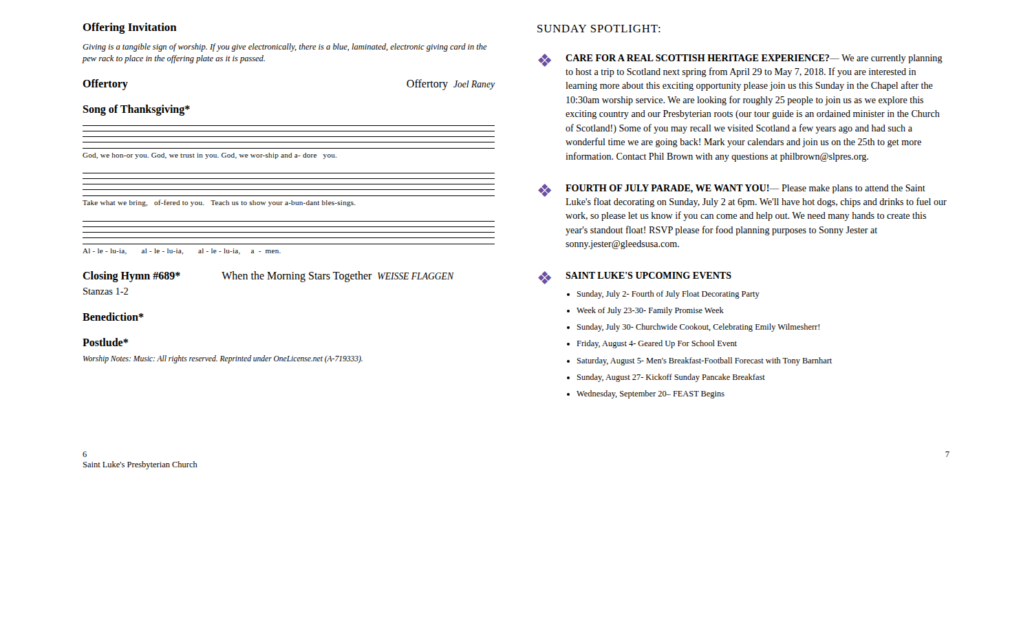Offering Invitation
Giving is a tangible sign of worship. If you give electronically, there is a blue, laminated, electronic giving card in the pew rack to place in the offering plate as it is passed.
Offertory Offertory Joel Raney
Song of Thanksgiving*
God, we hon-or you. God, we trust in you. God, we wor-ship and a- dore you.
Take what we bring, of-fered to you. Teach us to show your a-bun-dant bles-sings.
Al - le - lu-ia, al - le - lu-ia, al - le - lu-ia, a - men.
Closing Hymn #689* When the Morning Stars Together WEISSE FLAGGEN
Stanzas 1-2
Benediction*
Postlude*
Worship Notes: Music: All rights reserved. Reprinted under OneLicense.net (A-719333).
SUNDAY SPOTLIGHT:
❖
CARE FOR A REAL SCOTTISH HERITAGE EXPERIENCE?— We are currently planning to host a trip to Scotland next spring from April 29 to May 7, 2018. If you are interested in learning more about this exciting opportunity please join us this Sunday in the Chapel after the 10:30am worship service. We are looking for roughly 25 people to join us as we explore this exciting country and our Presbyterian roots (our tour guide is an ordained minister in the Church of Scotland!) Some of you may recall we visited Scotland a few years ago and had such a wonderful time we are going back! Mark your calendars and join us on the 25th to get more information. Contact Phil Brown with any questions at philbrown@slpres.org.
❖
FOURTH OF JULY PARADE, WE WANT YOU!— Please make plans to attend the Saint Luke's float decorating on Sunday, July 2 at 6pm. We'll have hot dogs, chips and drinks to fuel our work, so please let us know if you can come and help out. We need many hands to create this year's standout float! RSVP please for food planning purposes to Sonny Jester at sonny.jester@gleedsusa.com.
❖
SAINT LUKE'S UPCOMING EVENTS
Sunday, July 2- Fourth of July Float Decorating Party
Week of July 23-30- Family Promise Week
Sunday, July 30- Churchwide Cookout, Celebrating Emily Wilmesherr!
Friday, August 4- Geared Up For School Event
Saturday, August 5- Men's Breakfast-Football Forecast with Tony Barnhart
Sunday, August 27- Kickoff Sunday Pancake Breakfast
Wednesday, September 20– FEAST Begins
6 Saint Luke's Presbyterian Church
7